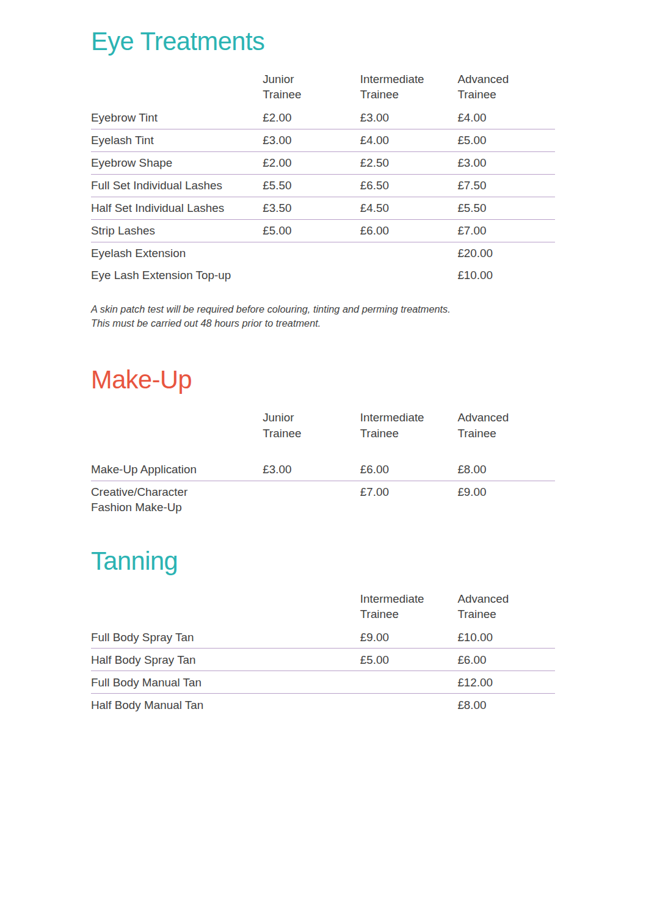Eye Treatments
| | Junior Trainee | Intermediate Trainee | Advanced Trainee |
| --- | --- | --- | --- |
| Eyebrow Tint | £2.00 | £3.00 | £4.00 |
| Eyelash Tint | £3.00 | £4.00 | £5.00 |
| Eyebrow Shape | £2.00 | £2.50 | £3.00 |
| Full Set Individual Lashes | £5.50 | £6.50 | £7.50 |
| Half Set Individual Lashes | £3.50 | £4.50 | £5.50 |
| Strip Lashes | £5.00 | £6.00 | £7.00 |
| Eyelash Extension | | | £20.00 |
| Eye Lash Extension Top-up | | | £10.00 |
A skin patch test will be required before colouring, tinting and perming treatments.
This must be carried out 48 hours prior to treatment.
Make-Up
| | Junior Trainee | Intermediate Trainee | Advanced Trainee |
| --- | --- | --- | --- |
| Make-Up Application | £3.00 | £6.00 | £8.00 |
| Creative/Character Fashion Make-Up | | £7.00 | £9.00 |
Tanning
| | | Intermediate Trainee | Advanced Trainee |
| --- | --- | --- | --- |
| Full Body Spray Tan | | £9.00 | £10.00 |
| Half Body Spray Tan | | £5.00 | £6.00 |
| Full Body Manual Tan | | | £12.00 |
| Half Body Manual Tan | | | £8.00 |